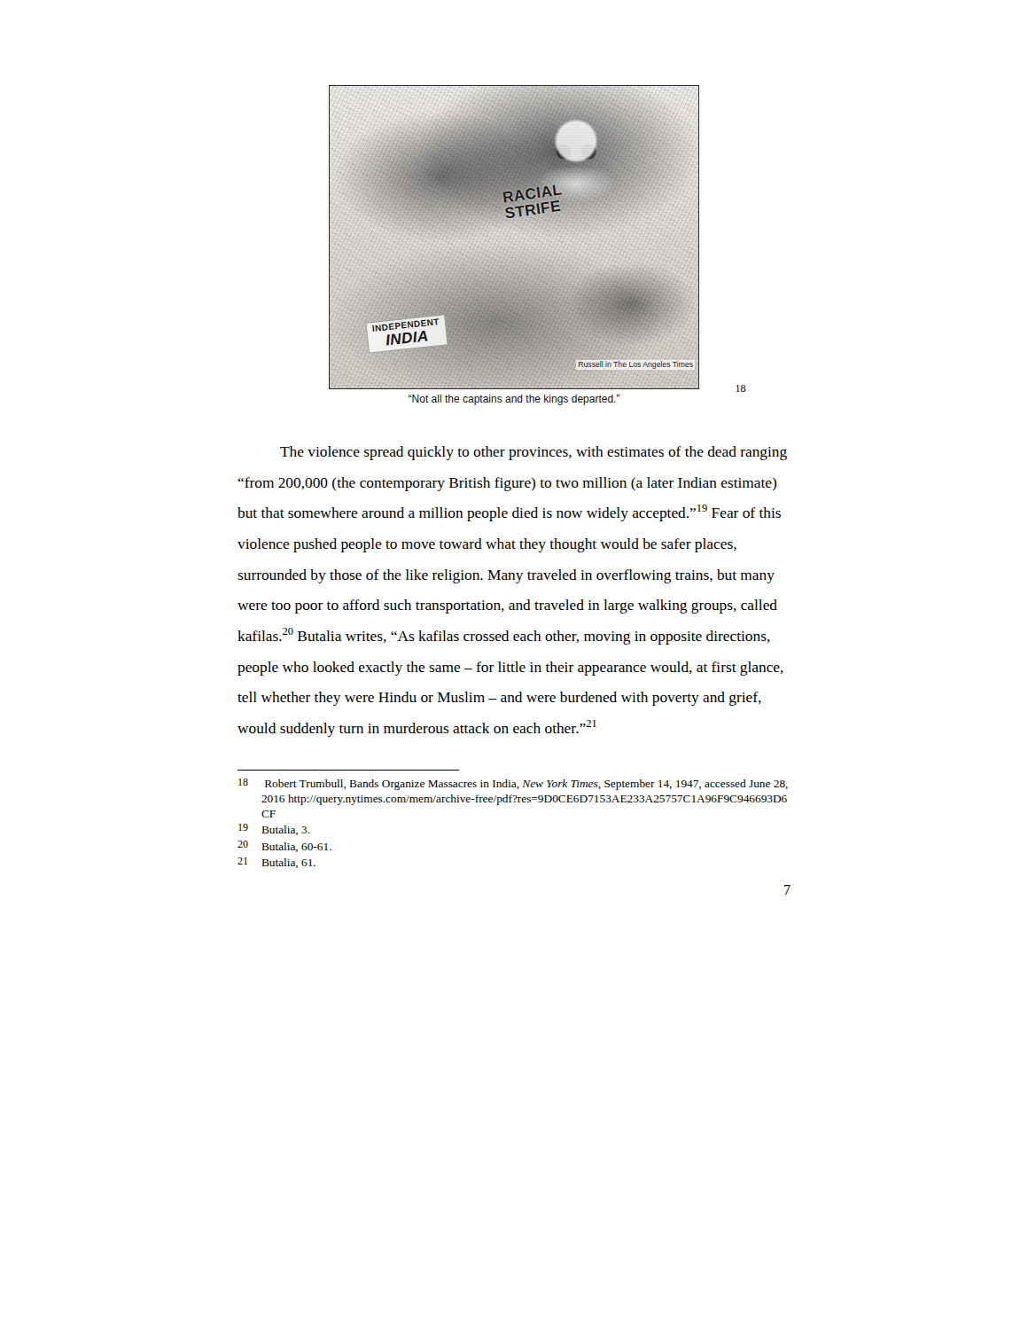Racial
Strife
Independent India
Russell in The Los Angeles Times
“Not all the captains and the kings departed.”
18
The violence spread quickly to other provinces, with estimates of the dead ranging “from 200,000 (the contemporary British figure) to two million (a later Indian estimate) but that somewhere around a million people died is now widely accepted.”19 Fear of this violence pushed people to move toward what they thought would be safer places, surrounded by those of the like religion. Many traveled in overflowing trains, but many were too poor to afford such transportation, and traveled in large walking groups, called kafilas.20 Butalia writes, “As kafilas crossed each other, moving in opposite directions, people who looked exactly the same – for little in their appearance would, at first glance, tell whether they were Hindu or Muslim – and were burdened with poverty and grief, would suddenly turn in murderous attack on each other.”21
18 Robert Trumbull, Bands Organize Massacres in India, New York Times, September 14, 1947, accessed June 28, 2016 http://query.nytimes.com/mem/archive-free/pdf?res=9D0CE6D7153AE233A25757C1A96F9C946693D6CF
19 Butalia, 3.
20 Butalia, 60-61.
21 Butalia, 61.
7